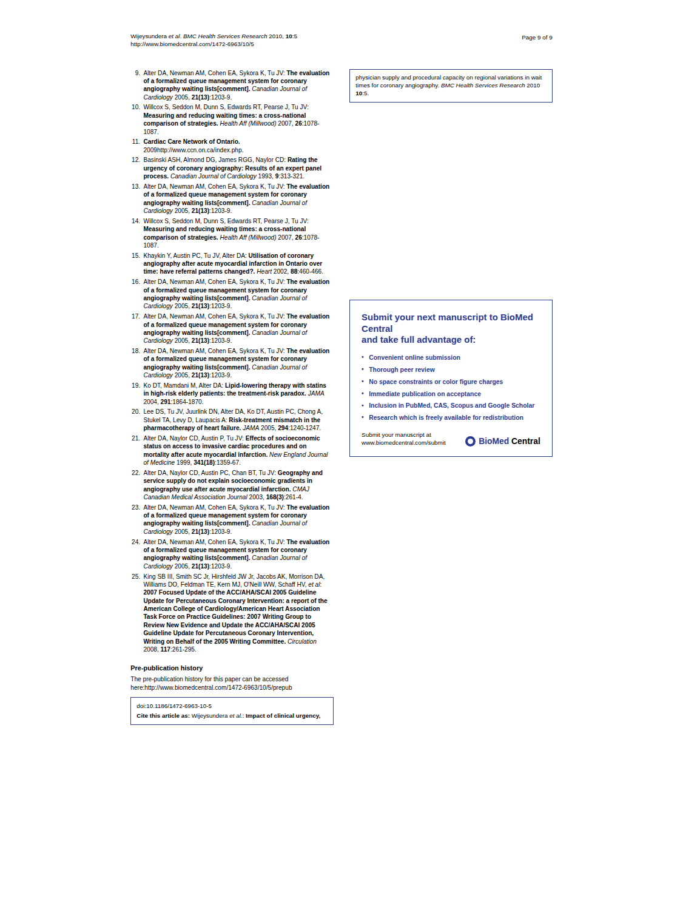Wijeysundera et al. BMC Health Services Research 2010, 10:5
http://www.biomedcentral.com/1472-6963/10/5
Page 9 of 9
Alter DA, Newman AM, Cohen EA, Sykora K, Tu JV: The evaluation of a formalized queue management system for coronary angiography waiting lists[comment]. Canadian Journal of Cardiology 2005, 21(13):1203-9.
Willcox S, Seddon M, Dunn S, Edwards RT, Pearse J, Tu JV: Measuring and reducing waiting times: a cross-national comparison of strategies. Health Aff (Millwood) 2007, 26:1078-1087.
Cardiac Care Network of Ontario. 2009http://www.ccn.on.ca/index.php.
Basinski ASH, Almond DG, James RGG, Naylor CD: Rating the urgency of coronary angiography: Results of an expert panel process. Canadian Journal of Cardiology 1993, 9:313-321.
Alter DA, Newman AM, Cohen EA, Sykora K, Tu JV: The evaluation of a formalized queue management system for coronary angiography waiting lists[comment]. Canadian Journal of Cardiology 2005, 21(13):1203-9.
Willcox S, Seddon M, Dunn S, Edwards RT, Pearse J, Tu JV: Measuring and reducing waiting times: a cross-national comparison of strategies. Health Aff (Millwood) 2007, 26:1078-1087.
Khaykin Y, Austin PC, Tu JV, Alter DA: Utilisation of coronary angiography after acute myocardial infarction in Ontario over time: have referral patterns changed?. Heart 2002, 88:460-466.
Alter DA, Newman AM, Cohen EA, Sykora K, Tu JV: The evaluation of a formalized queue management system for coronary angiography waiting lists[comment]. Canadian Journal of Cardiology 2005, 21(13):1203-9.
Alter DA, Newman AM, Cohen EA, Sykora K, Tu JV: The evaluation of a formalized queue management system for coronary angiography waiting lists[comment]. Canadian Journal of Cardiology 2005, 21(13):1203-9.
Alter DA, Newman AM, Cohen EA, Sykora K, Tu JV: The evaluation of a formalized queue management system for coronary angiography waiting lists[comment]. Canadian Journal of Cardiology 2005, 21(13):1203-9.
Ko DT, Mamdani M, Alter DA: Lipid-lowering therapy with statins in high-risk elderly patients: the treatment-risk paradox. JAMA 2004, 291:1864-1870.
Lee DS, Tu JV, Juurlink DN, Alter DA, Ko DT, Austin PC, Chong A, Stukel TA, Levy D, Laupacis A: Risk-treatment mismatch in the pharmacotherapy of heart failure. JAMA 2005, 294:1240-1247.
Alter DA, Naylor CD, Austin P, Tu JV: Effects of socioeconomic status on access to invasive cardiac procedures and on mortality after acute myocardial infarction. New England Journal of Medicine 1999, 341(18):1359-67.
Alter DA, Naylor CD, Austin PC, Chan BT, Tu JV: Geography and service supply do not explain socioeconomic gradients in angiography use after acute myocardial infarction. CMAJ Canadian Medical Association Journal 2003, 168(3):261-4.
Alter DA, Newman AM, Cohen EA, Sykora K, Tu JV: The evaluation of a formalized queue management system for coronary angiography waiting lists[comment]. Canadian Journal of Cardiology 2005, 21(13):1203-9.
Alter DA, Newman AM, Cohen EA, Sykora K, Tu JV: The evaluation of a formalized queue management system for coronary angiography waiting lists[comment]. Canadian Journal of Cardiology 2005, 21(13):1203-9.
King SB III, Smith SC Jr, Hirshfeld JW Jr, Jacobs AK, Morrison DA, Williams DO, Feldman TE, Kern MJ, O'Neill WW, Schaff HV, et al: 2007 Focused Update of the ACC/AHA/SCAI 2005 Guideline Update for Percutaneous Coronary Intervention: a report of the American College of Cardiology/American Heart Association Task Force on Practice Guidelines: 2007 Writing Group to Review New Evidence and Update the ACC/AHA/SCAI 2005 Guideline Update for Percutaneous Coronary Intervention, Writing on Behalf of the 2005 Writing Committee. Circulation 2008, 117:261-295.
Pre-publication history
The pre-publication history for this paper can be accessed here:http://www.biomedcentral.com/1472-6963/10/5/prepub
doi:10.1186/1472-6963-10-5
Cite this article as: Wijeysundera et al.: Impact of clinical urgency,
physician supply and procedural capacity on regional variations in wait times for coronary angiography. BMC Health Services Research 2010 10:5.
Submit your next manuscript to BioMed Central
and take full advantage of:
Convenient online submission
Thorough peer review
No space constraints or color figure charges
Immediate publication on acceptance
Inclusion in PubMed, CAS, Scopus and Google Scholar
Research which is freely available for redistribution
Submit your manuscript at
www.biomedcentral.com/submit
BioMed Central